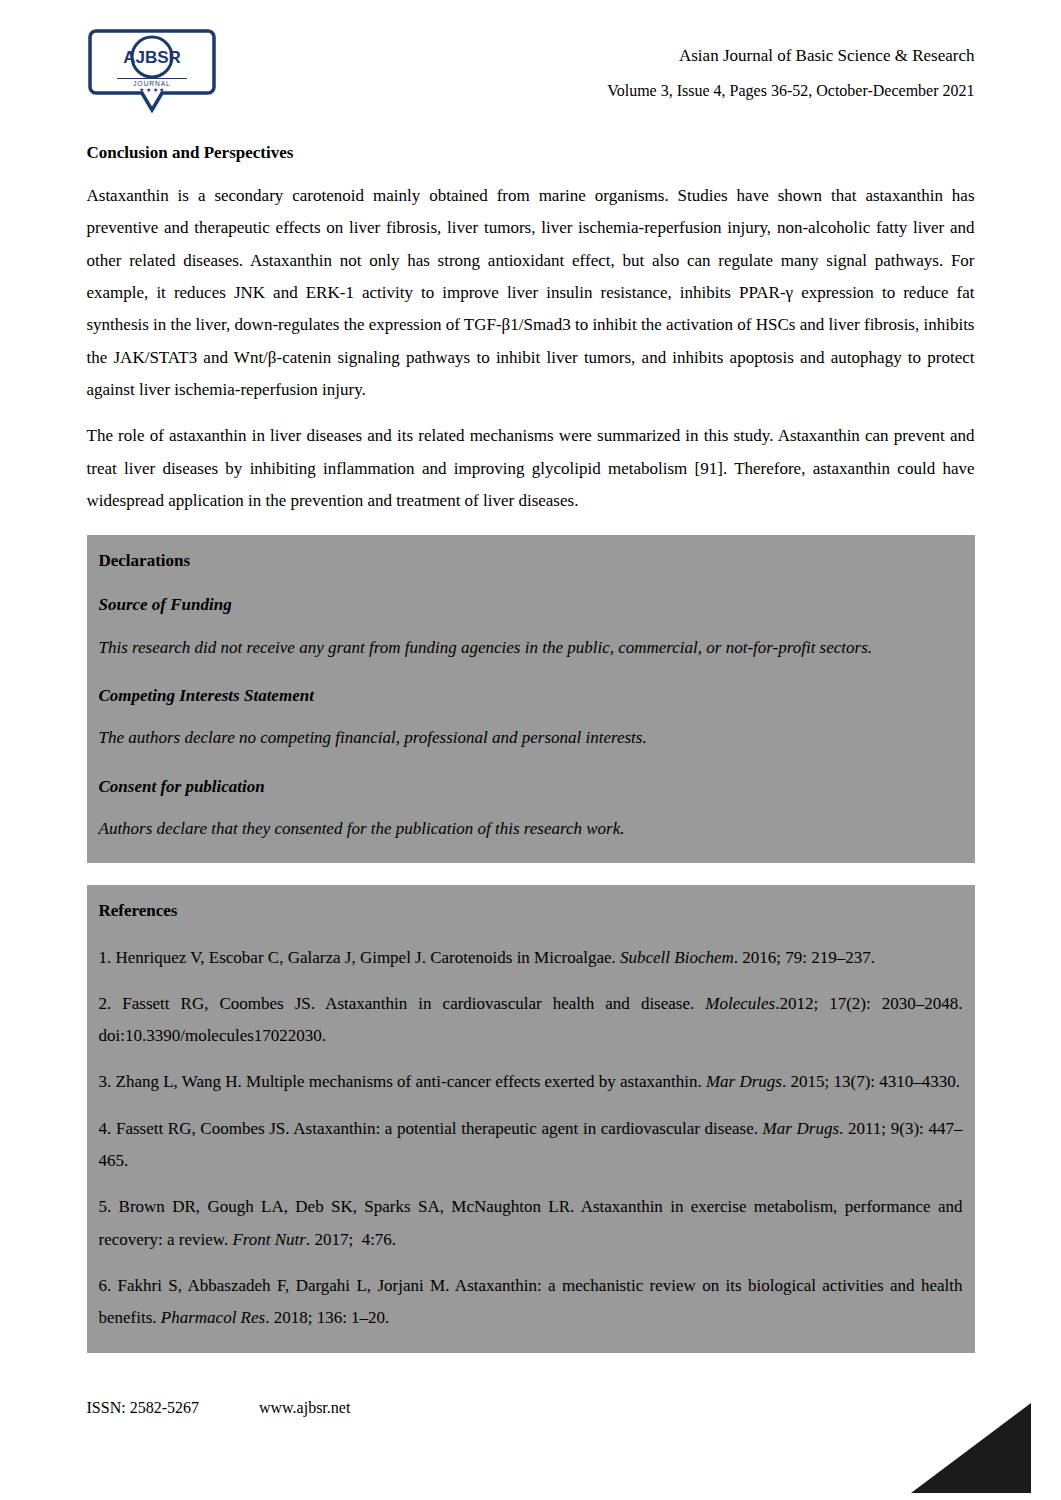AJBSR JOURNAL ★ ★ ★ ★
Asian Journal of Basic Science & Research
Volume 3, Issue 4, Pages 36-52, October-December 2021
Conclusion and Perspectives
Astaxanthin is a secondary carotenoid mainly obtained from marine organisms. Studies have shown that astaxanthin has preventive and therapeutic effects on liver fibrosis, liver tumors, liver ischemia-reperfusion injury, non-alcoholic fatty liver and other related diseases. Astaxanthin not only has strong antioxidant effect, but also can regulate many signal pathways. For example, it reduces JNK and ERK-1 activity to improve liver insulin resistance, inhibits PPAR-γ expression to reduce fat synthesis in the liver, down-regulates the expression of TGF-β1/Smad3 to inhibit the activation of HSCs and liver fibrosis, inhibits the JAK/STAT3 and Wnt/β-catenin signaling pathways to inhibit liver tumors, and inhibits apoptosis and autophagy to protect against liver ischemia-reperfusion injury.
The role of astaxanthin in liver diseases and its related mechanisms were summarized in this study. Astaxanthin can prevent and treat liver diseases by inhibiting inflammation and improving glycolipid metabolism [91]. Therefore, astaxanthin could have widespread application in the prevention and treatment of liver diseases.
Declarations
Source of Funding
This research did not receive any grant from funding agencies in the public, commercial, or not-for-profit sectors.
Competing Interests Statement
The authors declare no competing financial, professional and personal interests.
Consent for publication
Authors declare that they consented for the publication of this research work.
References
1. Henriquez V, Escobar C, Galarza J, Gimpel J. Carotenoids in Microalgae. Subcell Biochem. 2016; 79: 219–237.
2. Fassett RG, Coombes JS. Astaxanthin in cardiovascular health and disease. Molecules.2012; 17(2): 2030–2048. doi:10.3390/molecules17022030.
3. Zhang L, Wang H. Multiple mechanisms of anti-cancer effects exerted by astaxanthin. Mar Drugs. 2015; 13(7): 4310–4330.
4. Fassett RG, Coombes JS. Astaxanthin: a potential therapeutic agent in cardiovascular disease. Mar Drugs. 2011; 9(3): 447–465.
5. Brown DR, Gough LA, Deb SK, Sparks SA, McNaughton LR. Astaxanthin in exercise metabolism, performance and recovery: a review. Front Nutr. 2017; 4:76.
6. Fakhri S, Abbaszadeh F, Dargahi L, Jorjani M. Astaxanthin: a mechanistic review on its biological activities and health benefits. Pharmacol Res. 2018; 136: 1–20.
ISSN: 2582-5267 www.ajbsr.net
46